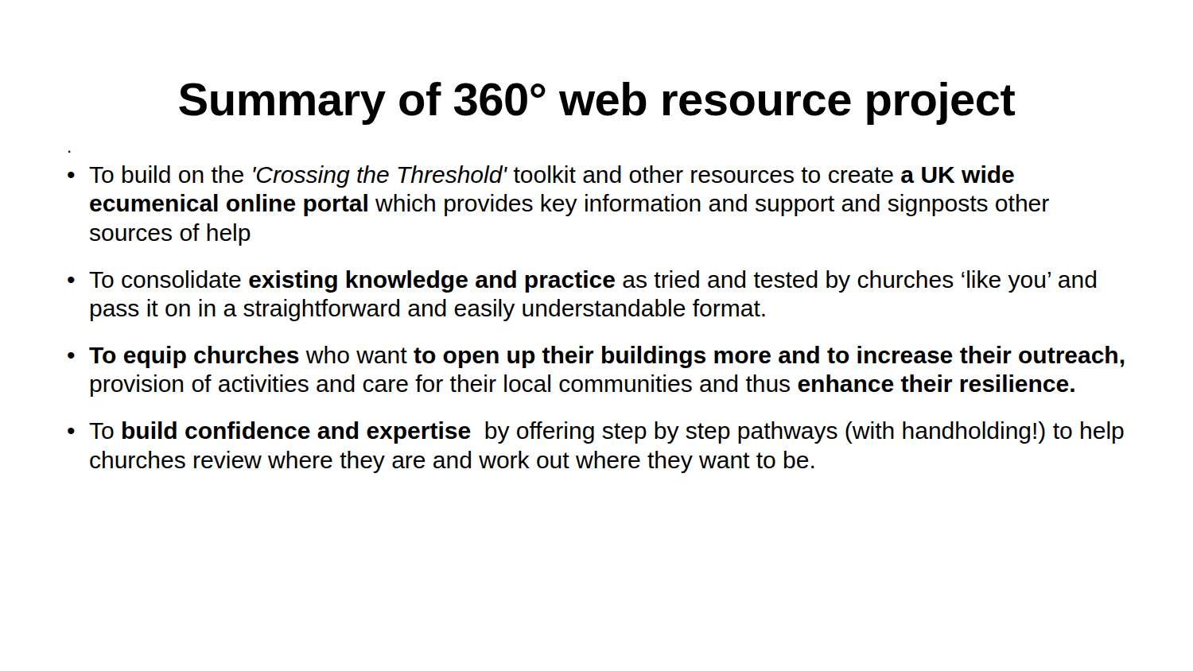Summary of 360° web resource project
.
To build on the 'Crossing the Threshold' toolkit and other resources to create a UK wide ecumenical online portal which provides key information and support and signposts other sources of help
To consolidate existing knowledge and practice as tried and tested by churches ‘like you’ and pass it on in a straightforward and easily understandable format.
To equip churches who want to open up their buildings more and to increase their outreach, provision of activities and care for their local communities and thus enhance their resilience.
To build confidence and expertise by offering step by step pathways (with handholding!) to help churches review where they are and work out where they want to be.